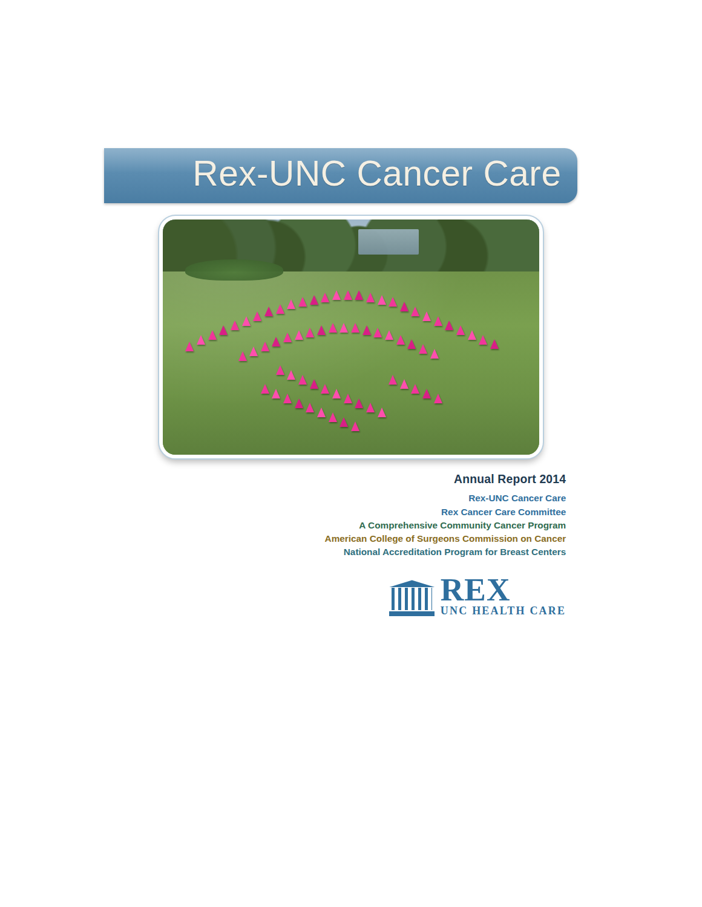Rex-UNC Cancer Care
Annual Report 2014
Rex-UNC Cancer Care
Rex Cancer Care Committee
A Comprehensive Community Cancer Program
American College of Surgeons Commission on Cancer
National Accreditation Program for Breast Centers
REX
UNC HEALTH CARE